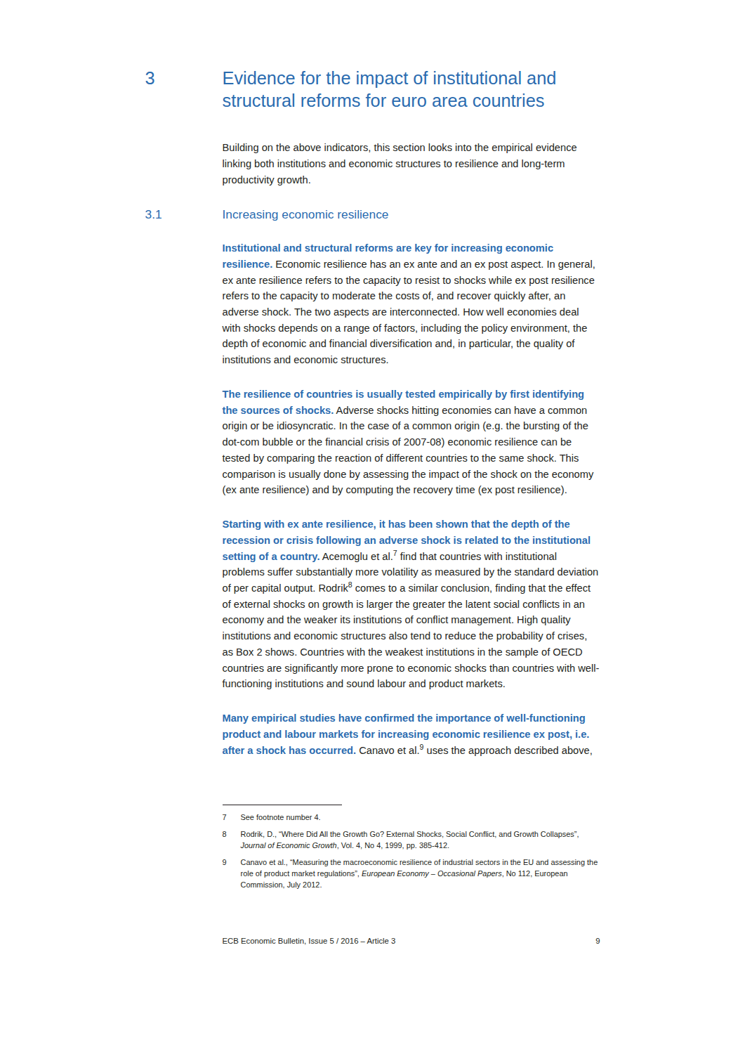3
Evidence for the impact of institutional and structural reforms for euro area countries
Building on the above indicators, this section looks into the empirical evidence linking both institutions and economic structures to resilience and long-term productivity growth.
3.1
Increasing economic resilience
Institutional and structural reforms are key for increasing economic resilience. Economic resilience has an ex ante and an ex post aspect. In general, ex ante resilience refers to the capacity to resist to shocks while ex post resilience refers to the capacity to moderate the costs of, and recover quickly after, an adverse shock. The two aspects are interconnected. How well economies deal with shocks depends on a range of factors, including the policy environment, the depth of economic and financial diversification and, in particular, the quality of institutions and economic structures.
The resilience of countries is usually tested empirically by first identifying the sources of shocks. Adverse shocks hitting economies can have a common origin or be idiosyncratic. In the case of a common origin (e.g. the bursting of the dot-com bubble or the financial crisis of 2007-08) economic resilience can be tested by comparing the reaction of different countries to the same shock. This comparison is usually done by assessing the impact of the shock on the economy (ex ante resilience) and by computing the recovery time (ex post resilience).
Starting with ex ante resilience, it has been shown that the depth of the recession or crisis following an adverse shock is related to the institutional setting of a country. Acemoglu et al.7 find that countries with institutional problems suffer substantially more volatility as measured by the standard deviation of per capital output. Rodrik8 comes to a similar conclusion, finding that the effect of external shocks on growth is larger the greater the latent social conflicts in an economy and the weaker its institutions of conflict management. High quality institutions and economic structures also tend to reduce the probability of crises, as Box 2 shows. Countries with the weakest institutions in the sample of OECD countries are significantly more prone to economic shocks than countries with well-functioning institutions and sound labour and product markets.
Many empirical studies have confirmed the importance of well-functioning product and labour markets for increasing economic resilience ex post, i.e. after a shock has occurred. Canavo et al.9 uses the approach described above,
7
See footnote number 4.
8
Rodrik, D., “Where Did All the Growth Go? External Shocks, Social Conflict, and Growth Collapses”, Journal of Economic Growth, Vol. 4, No 4, 1999, pp. 385-412.
9
Canavo et al., “Measuring the macroeconomic resilience of industrial sectors in the EU and assessing the role of product market regulations”, European Economy – Occasional Papers, No 112, European Commission, July 2012.
ECB Economic Bulletin, Issue 5 / 2016 – Article 3
9